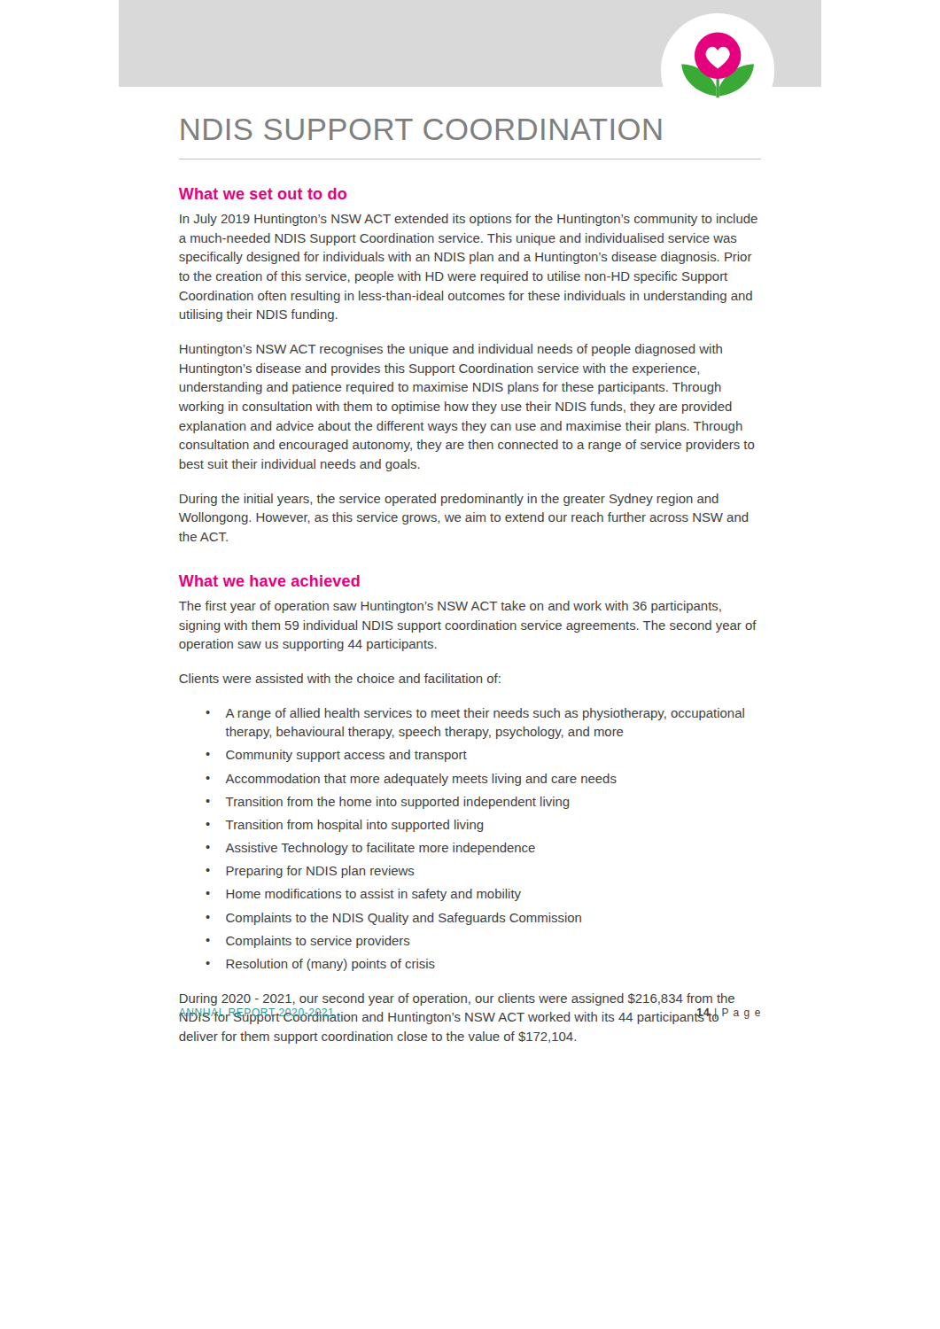NDIS Support Coordination
What we set out to do
In July 2019 Huntington’s NSW ACT extended its options for the Huntington’s community to include a much-needed NDIS Support Coordination service. This unique and individualised service was specifically designed for individuals with an NDIS plan and a Huntington’s disease diagnosis. Prior to the creation of this service, people with HD were required to utilise non-HD specific Support Coordination often resulting in less-than-ideal outcomes for these individuals in understanding and utilising their NDIS funding.
Huntington’s NSW ACT recognises the unique and individual needs of people diagnosed with Huntington’s disease and provides this Support Coordination service with the experience, understanding and patience required to maximise NDIS plans for these participants. Through working in consultation with them to optimise how they use their NDIS funds, they are provided explanation and advice about the different ways they can use and maximise their plans. Through consultation and encouraged autonomy, they are then connected to a range of service providers to best suit their individual needs and goals.
During the initial years, the service operated predominantly in the greater Sydney region and Wollongong. However, as this service grows, we aim to extend our reach further across NSW and the ACT.
What we have achieved
The first year of operation saw Huntington’s NSW ACT take on and work with 36 participants, signing with them 59 individual NDIS support coordination service agreements. The second year of operation saw us supporting 44 participants.
Clients were assisted with the choice and facilitation of:
A range of allied health services to meet their needs such as physiotherapy, occupational therapy, behavioural therapy, speech therapy, psychology, and more
Community support access and transport
Accommodation that more adequately meets living and care needs
Transition from the home into supported independent living
Transition from hospital into supported living
Assistive Technology to facilitate more independence
Preparing for NDIS plan reviews
Home modifications to assist in safety and mobility
Complaints to the NDIS Quality and Safeguards Commission
Complaints to service providers
Resolution of (many) points of crisis
During 2020 - 2021, our second year of operation, our clients were assigned $216,834 from the NDIS for Support Coordination and Huntington’s NSW ACT worked with its 44 participants to deliver for them support coordination close to the value of $172,104.
ANNUAL REPORT 2020-2021 14 | P a g e